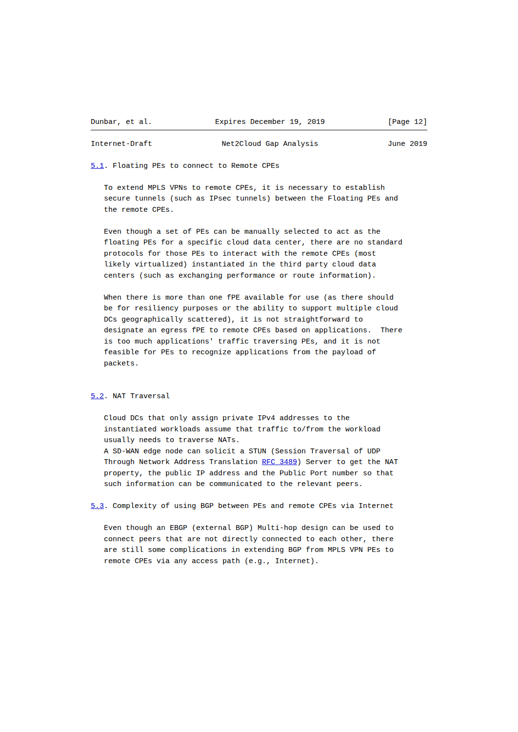Dunbar, et al. Expires December 19, 2019 [Page 12]
Internet-Draft Net2Cloud Gap Analysis June 2019
5.1. Floating PEs to connect to Remote CPEs

   To extend MPLS VPNs to remote CPEs, it is necessary to establish
   secure tunnels (such as IPsec tunnels) between the Floating PEs and
   the remote CPEs.

   Even though a set of PEs can be manually selected to act as the
   floating PEs for a specific cloud data center, there are no standard
   protocols for those PEs to interact with the remote CPEs (most
   likely virtualized) instantiated in the third party cloud data
   centers (such as exchanging performance or route information).

   When there is more than one fPE available for use (as there should
   be for resiliency purposes or the ability to support multiple cloud
   DCs geographically scattered), it is not straightforward to
   designate an egress fPE to remote CPEs based on applications.  There
   is too much applications' traffic traversing PEs, and it is not
   feasible for PEs to recognize applications from the payload of
   packets.


5.2. NAT Traversal

   Cloud DCs that only assign private IPv4 addresses to the
   instantiated workloads assume that traffic to/from the workload
   usually needs to traverse NATs.
   A SD-WAN edge node can solicit a STUN (Session Traversal of UDP
   Through Network Address Translation RFC 3489) Server to get the NAT
   property, the public IP address and the Public Port number so that
   such information can be communicated to the relevant peers.

5.3. Complexity of using BGP between PEs and remote CPEs via Internet

   Even though an EBGP (external BGP) Multi-hop design can be used to
   connect peers that are not directly connected to each other, there
   are still some complications in extending BGP from MPLS VPN PEs to
   remote CPEs via any access path (e.g., Internet).